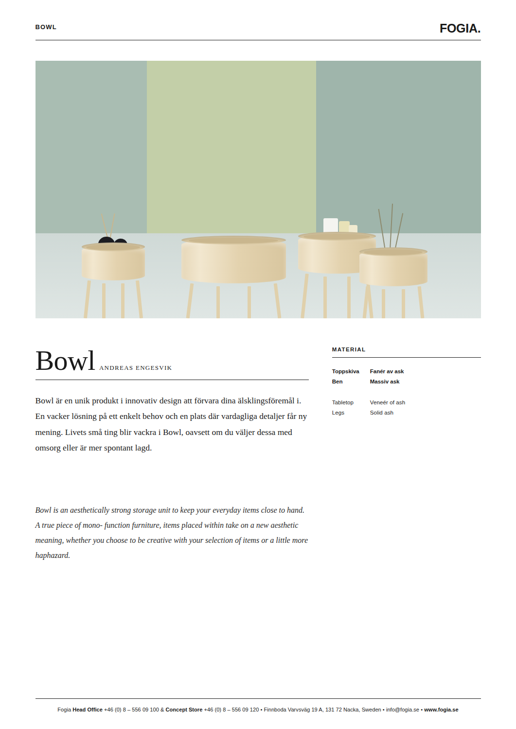Bowl
FOGIA.
Bowl
Andreas Engesvik
Bowl är en unik produkt i innovativ design att förvara dina älsklingsföremål i. En vacker lösning på ett enkelt behov och en plats där vardagliga detaljer får ny mening. Livets små ting blir vackra i Bowl, oavsett om du väljer dessa med omsorg eller är mer spontant lagd.
Bowl is an aesthetically strong storage unit to keep your everyday items close to hand. A true piece of mono- function furniture, items placed within take on a new aesthetic meaning, whether you choose to be creative with your selection of items or a little more haphazard.
Material
| Toppskiva | Fanér av ask |
| Ben | Massiv ask |
| Tabletop | Veneér of ash |
| Legs | Solid ash |
Fogia Head Office +46 (0) 8 – 556 09 100 & Concept Store +46 (0) 8 – 556 09 120 • Finnboda Varvsväg 19 A, 131 72 Nacka, Sweden • info@fogia.se • www.fogia.se